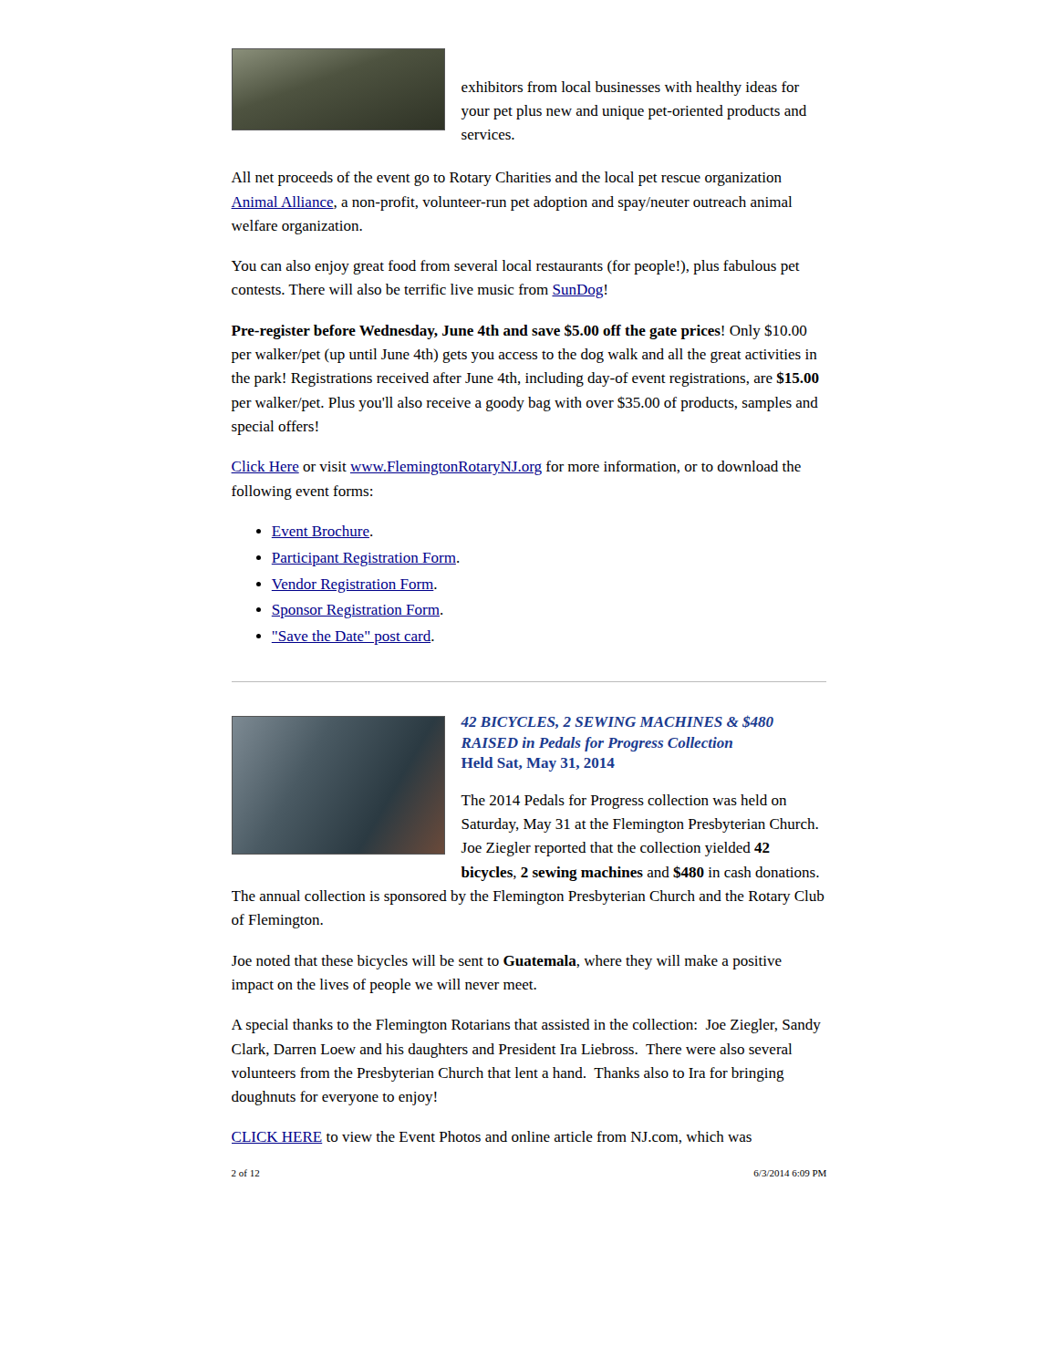exhibitors from local businesses with healthy ideas for your pet plus new and unique pet-oriented products and services.
All net proceeds of the event go to Rotary Charities and the local pet rescue organization Animal Alliance, a non-profit, volunteer-run pet adoption and spay/neuter outreach animal welfare organization.
You can also enjoy great food from several local restaurants (for people!), plus fabulous pet contests. There will also be terrific live music from SunDog!
Pre-register before Wednesday, June 4th and save $5.00 off the gate prices! Only $10.00 per walker/pet (up until June 4th) gets you access to the dog walk and all the great activities in the park! Registrations received after June 4th, including day-of event registrations, are $15.00 per walker/pet. Plus you'll also receive a goody bag with over $35.00 of products, samples and special offers!
Click Here or visit www.FlemingtonRotaryNJ.org for more information, or to download the following event forms:
Event Brochure.
Participant Registration Form.
Vendor Registration Form.
Sponsor Registration Form.
"Save the Date" post card.
42 BICYCLES, 2 SEWING MACHINES & $480 RAISED in Pedals for Progress Collection
Held Sat, May 31, 2014
The 2014 Pedals for Progress collection was held on Saturday, May 31 at the Flemington Presbyterian Church. Joe Ziegler reported that the collection yielded 42 bicycles, 2 sewing machines and $480 in cash donations. The annual collection is sponsored by the Flemington Presbyterian Church and the Rotary Club of Flemington.
Joe noted that these bicycles will be sent to Guatemala, where they will make a positive impact on the lives of people we will never meet.
A special thanks to the Flemington Rotarians that assisted in the collection: Joe Ziegler, Sandy Clark, Darren Loew and his daughters and President Ira Liebross. There were also several volunteers from the Presbyterian Church that lent a hand. Thanks also to Ira for bringing doughnuts for everyone to enjoy!
CLICK HERE to view the Event Photos and online article from NJ.com, which was
2 of 12 6/3/2014 6:09 PM